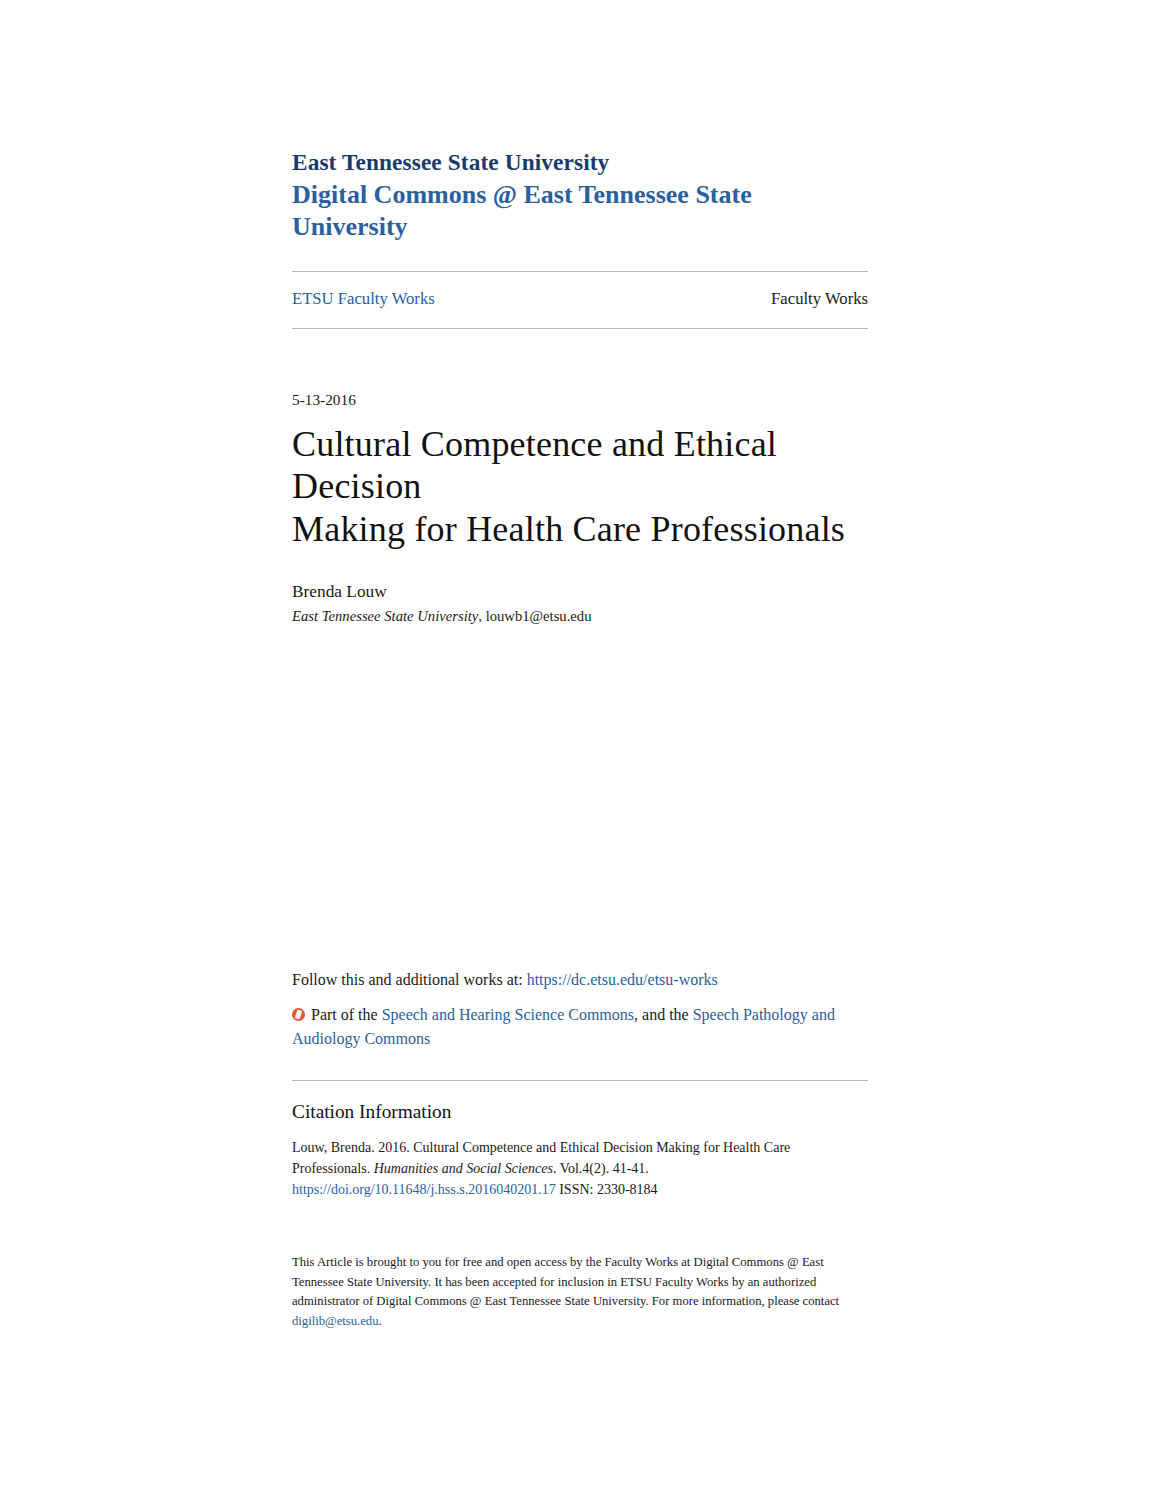East Tennessee State University
Digital Commons @ East Tennessee State University
ETSU Faculty Works
Faculty Works
5-13-2016
Cultural Competence and Ethical Decision
Making for Health Care Professionals
Brenda Louw
East Tennessee State University, louwb1@etsu.edu
Follow this and additional works at: https://dc.etsu.edu/etsu-works
Part of the Speech and Hearing Science Commons, and the Speech Pathology and Audiology Commons
Citation Information
Louw, Brenda. 2016. Cultural Competence and Ethical Decision Making for Health Care Professionals. Humanities and Social Sciences. Vol.4(2). 41-41. https://doi.org/10.11648/j.hss.s.2016040201.17 ISSN: 2330-8184
This Article is brought to you for free and open access by the Faculty Works at Digital Commons @ East Tennessee State University. It has been accepted for inclusion in ETSU Faculty Works by an authorized administrator of Digital Commons @ East Tennessee State University. For more information, please contact digilib@etsu.edu.